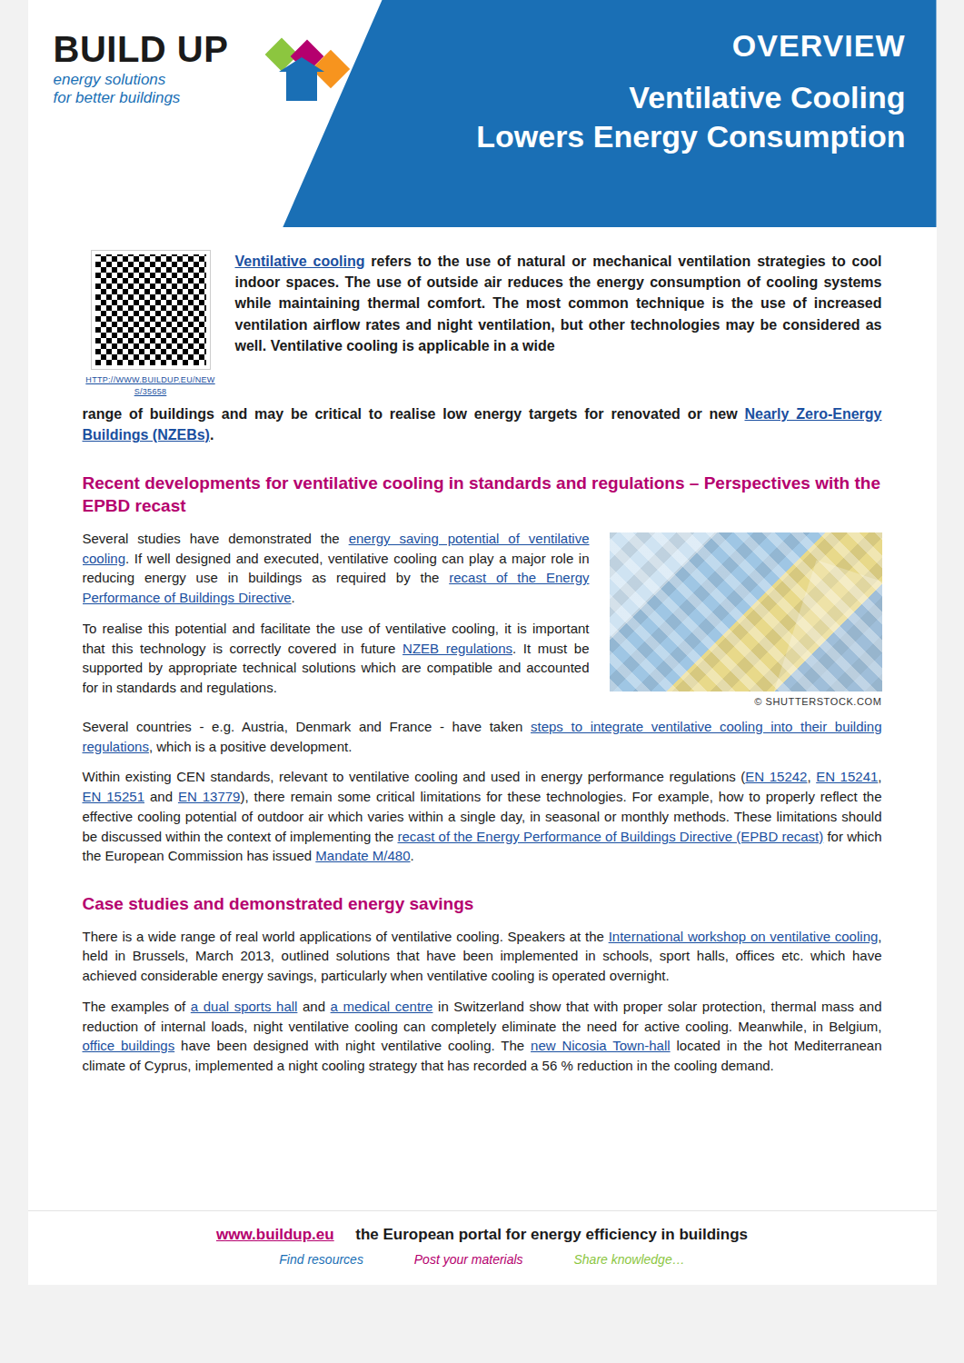BUILD UP
energy solutions
for better buildings
OVERVIEW
Ventilative Cooling
Lowers Energy Consumption
http://www.buildup.eu/news/35658
Ventilative cooling refers to the use of natural or mechanical ventilation strategies to cool indoor spaces. The use of outside air reduces the energy consumption of cooling systems while maintaining thermal comfort. The most common technique is the use of increased ventilation airflow rates and night ventilation, but other technologies may be considered as well. Ventilative cooling is applicable in a wide
range of buildings and may be critical to realise low energy targets for renovated or new Nearly Zero-Energy Buildings (NZEBs).
Recent developments for ventilative cooling in standards and regulations – Perspectives with the EPBD recast
© Shutterstock.com
Several studies have demonstrated the energy saving potential of ventilative cooling. If well designed and executed, ventilative cooling can play a major role in reducing energy use in buildings as required by the recast of the Energy Performance of Buildings Directive.
To realise this potential and facilitate the use of ventilative cooling, it is important that this technology is correctly covered in future NZEB regulations. It must be supported by appropriate technical solutions which are compatible and accounted for in standards and regulations.
Several countries - e.g. Austria, Denmark and France - have taken steps to integrate ventilative cooling into their building regulations, which is a positive development.
Within existing CEN standards, relevant to ventilative cooling and used in energy performance regulations (EN 15242, EN 15241, EN 15251 and EN 13779), there remain some critical limitations for these technologies. For example, how to properly reflect the effective cooling potential of outdoor air which varies within a single day, in seasonal or monthly methods. These limitations should be discussed within the context of implementing the recast of the Energy Performance of Buildings Directive (EPBD recast) for which the European Commission has issued Mandate M/480.
Case studies and demonstrated energy savings
There is a wide range of real world applications of ventilative cooling. Speakers at the International workshop on ventilative cooling, held in Brussels, March 2013, outlined solutions that have been implemented in schools, sport halls, offices etc. which have achieved considerable energy savings, particularly when ventilative cooling is operated overnight.
The examples of a dual sports hall and a medical centre in Switzerland show that with proper solar protection, thermal mass and reduction of internal loads, night ventilative cooling can completely eliminate the need for active cooling. Meanwhile, in Belgium, office buildings have been designed with night ventilative cooling. The new Nicosia Town-hall located in the hot Mediterranean climate of Cyprus, implemented a night cooling strategy that has recorded a 56 % reduction in the cooling demand.
www.buildup.eu the European portal for energy efficiency in buildings
Find resources Post your materials Share knowledge…